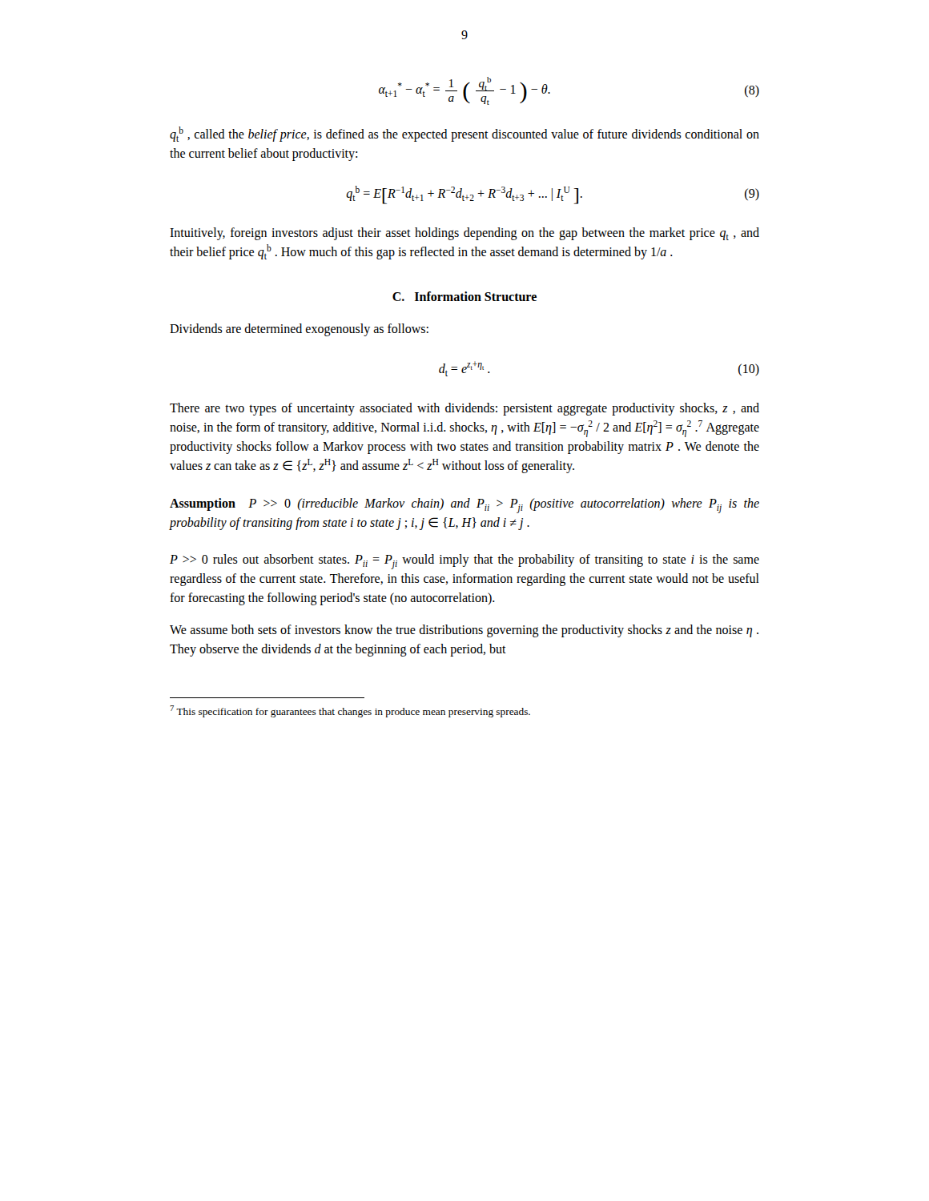9
αt+1* − αt* = 1 a ( qtb qt − 1 ) − θ.
(8)
qtb , called the belief price, is defined as the expected present discounted value of future dividends conditional on the current belief about productivity:
qtb = E[R−1dt+1 + R−2dt+2 + R−3dt+3 + ... | ItU ].
(9)
Intuitively, foreign investors adjust their asset holdings depending on the gap between the market price qt , and their belief price qtb . How much of this gap is reflected in the asset demand is determined by 1/a .
C. Information Structure
Dividends are determined exogenously as follows:
dt = ezt+ηt .
(10)
There are two types of uncertainty associated with dividends: persistent aggregate productivity shocks, z , and noise, in the form of transitory, additive, Normal i.i.d. shocks, η , with E[η] = −ση2 / 2 and E[η2] = ση2 .7 Aggregate productivity shocks follow a Markov process with two states and transition probability matrix P . We denote the values z can take as z ∈ {zL, zH} and assume zL < zH without loss of generality.
Assumption P >> 0 (irreducible Markov chain) and Pii > Pji (positive autocorrelation) where Pij is the probability of transiting from state i to state j ; i, j ∈ {L, H} and i ≠ j .
P >> 0 rules out absorbent states. Pii = Pji would imply that the probability of transiting to state i is the same regardless of the current state. Therefore, in this case, information regarding the current state would not be useful for forecasting the following period's state (no autocorrelation).
We assume both sets of investors know the true distributions governing the productivity shocks z and the noise η . They observe the dividends d at the beginning of each period, but
7 This specification for guarantees that changes in produce mean preserving spreads.